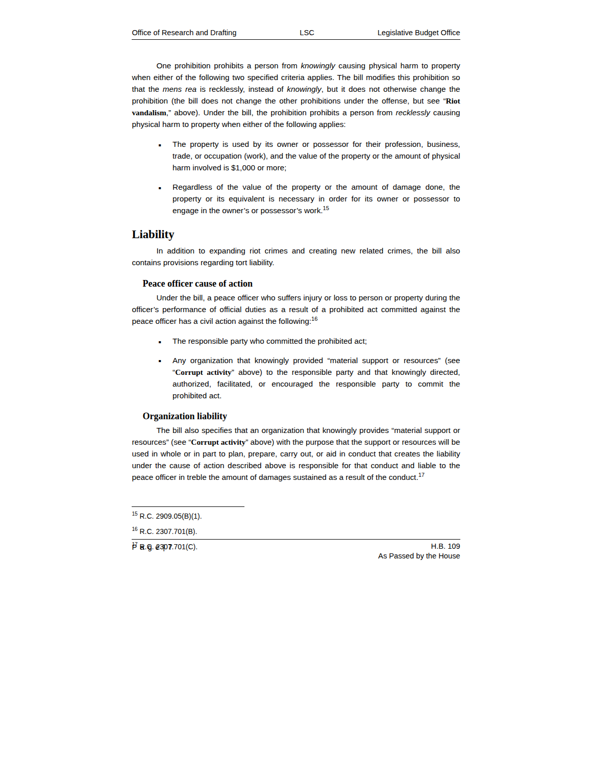Office of Research and Drafting
LSC
Legislative Budget Office
One prohibition prohibits a person from knowingly causing physical harm to property when either of the following two specified criteria applies. The bill modifies this prohibition so that the mens rea is recklessly, instead of knowingly, but it does not otherwise change the prohibition (the bill does not change the other prohibitions under the offense, but see “Riot vandalism,” above). Under the bill, the prohibition prohibits a person from recklessly causing physical harm to property when either of the following applies:
The property is used by its owner or possessor for their profession, business, trade, or occupation (work), and the value of the property or the amount of physical harm involved is $1,000 or more;
Regardless of the value of the property or the amount of damage done, the property or its equivalent is necessary in order for its owner or possessor to engage in the owner’s or possessor’s work.15
Liability
In addition to expanding riot crimes and creating new related crimes, the bill also contains provisions regarding tort liability.
Peace officer cause of action
Under the bill, a peace officer who suffers injury or loss to person or property during the officer’s performance of official duties as a result of a prohibited act committed against the peace officer has a civil action against the following:16
The responsible party who committed the prohibited act;
Any organization that knowingly provided “material support or resources” (see “Corrupt activity” above) to the responsible party and that knowingly directed, authorized, facilitated, or encouraged the responsible party to commit the prohibited act.
Organization liability
The bill also specifies that an organization that knowingly provides “material support or resources” (see “Corrupt activity” above) with the purpose that the support or resources will be used in whole or in part to plan, prepare, carry out, or aid in conduct that creates the liability under the cause of action described above is responsible for that conduct and liable to the peace officer in treble the amount of damages sustained as a result of the conduct.17
15 R.C. 2909.05(B)(1).
16 R.C. 2307.701(B).
17 R.C. 2307.701(C).
P a g e | 7
H.B. 109
As Passed by the House